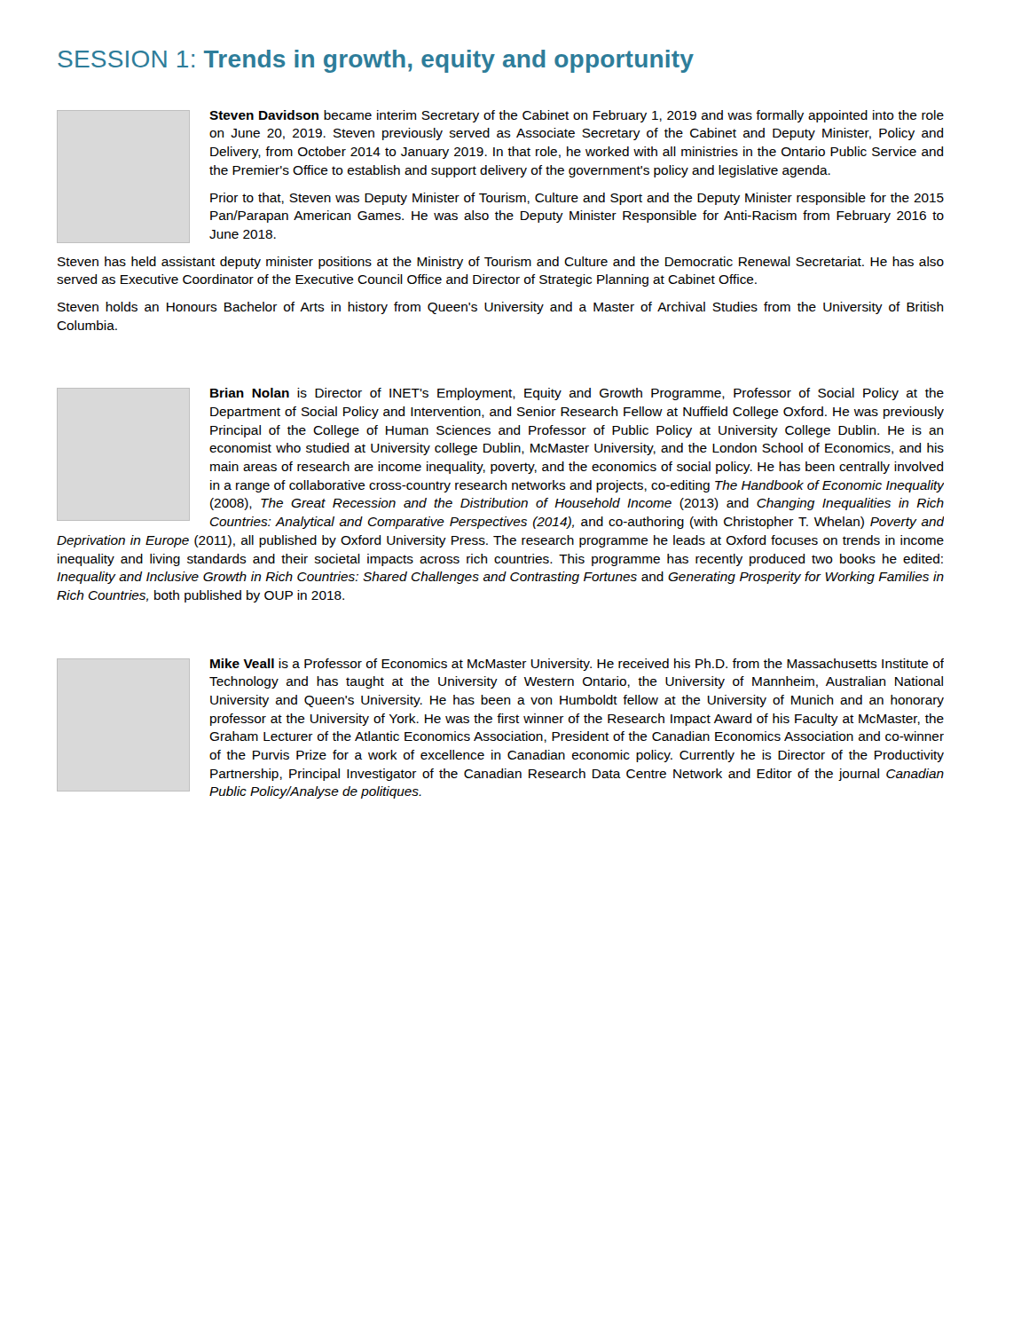SESSION 1: Trends in growth, equity and opportunity
Steven Davidson became interim Secretary of the Cabinet on February 1, 2019 and was formally appointed into the role on June 20, 2019. Steven previously served as Associate Secretary of the Cabinet and Deputy Minister, Policy and Delivery, from October 2014 to January 2019. In that role, he worked with all ministries in the Ontario Public Service and the Premier's Office to establish and support delivery of the government's policy and legislative agenda.
Prior to that, Steven was Deputy Minister of Tourism, Culture and Sport and the Deputy Minister responsible for the 2015 Pan/Parapan American Games. He was also the Deputy Minister Responsible for Anti-Racism from February 2016 to June 2018.
Steven has held assistant deputy minister positions at the Ministry of Tourism and Culture and the Democratic Renewal Secretariat. He has also served as Executive Coordinator of the Executive Council Office and Director of Strategic Planning at Cabinet Office.
Steven holds an Honours Bachelor of Arts in history from Queen's University and a Master of Archival Studies from the University of British Columbia.
Brian Nolan is Director of INET's Employment, Equity and Growth Programme, Professor of Social Policy at the Department of Social Policy and Intervention, and Senior Research Fellow at Nuffield College Oxford. He was previously Principal of the College of Human Sciences and Professor of Public Policy at University College Dublin. He is an economist who studied at University college Dublin, McMaster University, and the London School of Economics, and his main areas of research are income inequality, poverty, and the economics of social policy. He has been centrally involved in a range of collaborative cross-country research networks and projects, co-editing The Handbook of Economic Inequality (2008), The Great Recession and the Distribution of Household Income (2013) and Changing Inequalities in Rich Countries: Analytical and Comparative Perspectives (2014), and co-authoring (with Christopher T. Whelan) Poverty and Deprivation in Europe (2011), all published by Oxford University Press. The research programme he leads at Oxford focuses on trends in income inequality and living standards and their societal impacts across rich countries. This programme has recently produced two books he edited: Inequality and Inclusive Growth in Rich Countries: Shared Challenges and Contrasting Fortunes and Generating Prosperity for Working Families in Rich Countries, both published by OUP in 2018.
Mike Veall is a Professor of Economics at McMaster University. He received his Ph.D. from the Massachusetts Institute of Technology and has taught at the University of Western Ontario, the University of Mannheim, Australian National University and Queen's University. He has been a von Humboldt fellow at the University of Munich and an honorary professor at the University of York. He was the first winner of the Research Impact Award of his Faculty at McMaster, the Graham Lecturer of the Atlantic Economics Association, President of the Canadian Economics Association and co-winner of the Purvis Prize for a work of excellence in Canadian economic policy. Currently he is Director of the Productivity Partnership, Principal Investigator of the Canadian Research Data Centre Network and Editor of the journal Canadian Public Policy/Analyse de politiques.